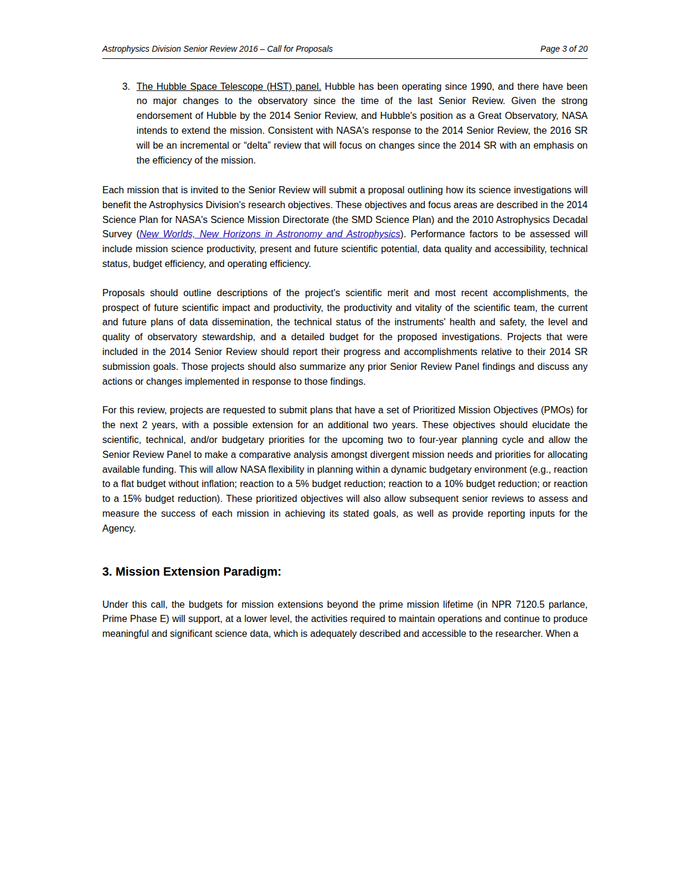Astrophysics Division Senior Review 2016 – Call for Proposals Page 3 of 20
The Hubble Space Telescope (HST) panel. Hubble has been operating since 1990, and there have been no major changes to the observatory since the time of the last Senior Review. Given the strong endorsement of Hubble by the 2014 Senior Review, and Hubble's position as a Great Observatory, NASA intends to extend the mission. Consistent with NASA's response to the 2014 Senior Review, the 2016 SR will be an incremental or “delta” review that will focus on changes since the 2014 SR with an emphasis on the efficiency of the mission.
Each mission that is invited to the Senior Review will submit a proposal outlining how its science investigations will benefit the Astrophysics Division's research objectives. These objectives and focus areas are described in the 2014 Science Plan for NASA's Science Mission Directorate (the SMD Science Plan) and the 2010 Astrophysics Decadal Survey (New Worlds, New Horizons in Astronomy and Astrophysics). Performance factors to be assessed will include mission science productivity, present and future scientific potential, data quality and accessibility, technical status, budget efficiency, and operating efficiency.
Proposals should outline descriptions of the project's scientific merit and most recent accomplishments, the prospect of future scientific impact and productivity, the productivity and vitality of the scientific team, the current and future plans of data dissemination, the technical status of the instruments' health and safety, the level and quality of observatory stewardship, and a detailed budget for the proposed investigations. Projects that were included in the 2014 Senior Review should report their progress and accomplishments relative to their 2014 SR submission goals. Those projects should also summarize any prior Senior Review Panel findings and discuss any actions or changes implemented in response to those findings.
For this review, projects are requested to submit plans that have a set of Prioritized Mission Objectives (PMOs) for the next 2 years, with a possible extension for an additional two years. These objectives should elucidate the scientific, technical, and/or budgetary priorities for the upcoming two to four-year planning cycle and allow the Senior Review Panel to make a comparative analysis amongst divergent mission needs and priorities for allocating available funding. This will allow NASA flexibility in planning within a dynamic budgetary environment (e.g., reaction to a flat budget without inflation; reaction to a 5% budget reduction; reaction to a 10% budget reduction; or reaction to a 15% budget reduction). These prioritized objectives will also allow subsequent senior reviews to assess and measure the success of each mission in achieving its stated goals, as well as provide reporting inputs for the Agency.
3. Mission Extension Paradigm:
Under this call, the budgets for mission extensions beyond the prime mission lifetime (in NPR 7120.5 parlance, Prime Phase E) will support, at a lower level, the activities required to maintain operations and continue to produce meaningful and significant science data, which is adequately described and accessible to the researcher. When a